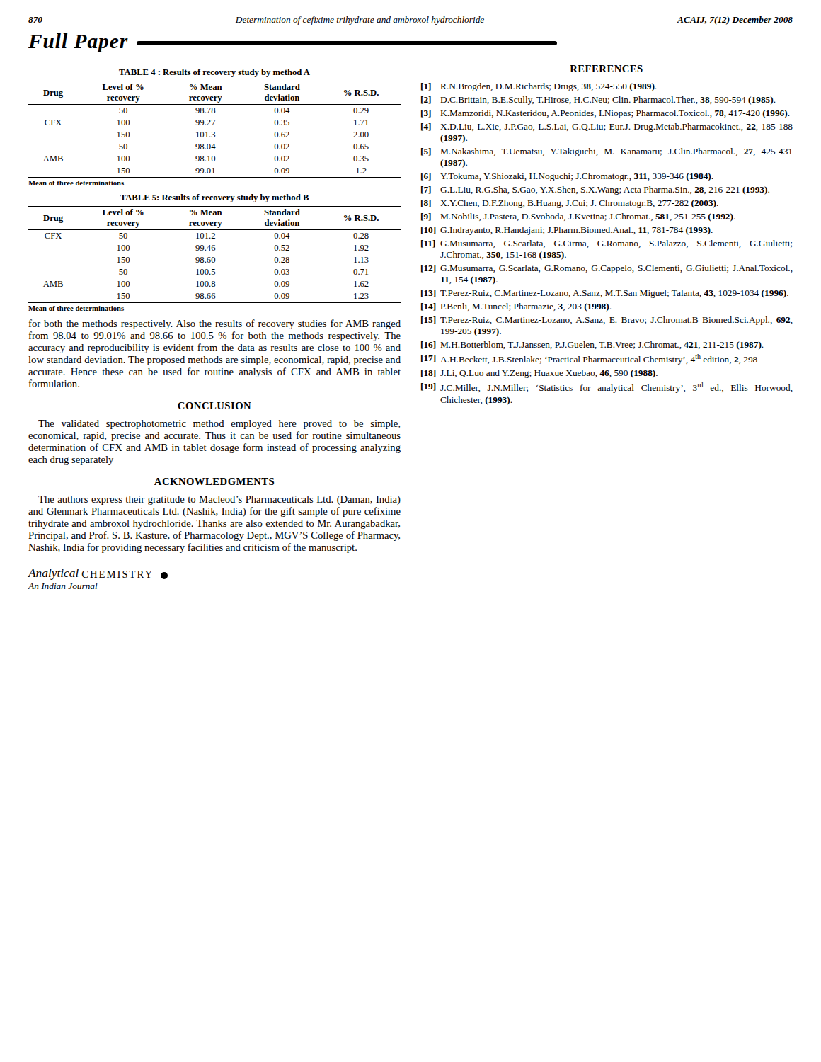870 Determination of cefixime trihydrate and ambroxol hydrochloride ACAIJ, 7(12) December 2008
Full Paper
TABLE 4 : Results of recovery study by method A
| Drug | Level of % recovery | % Mean recovery | Standard deviation | % R.S.D. |
| --- | --- | --- | --- | --- |
| | 50 | 98.78 | 0.04 | 0.29 |
| CFX | 100 | 99.27 | 0.35 | 1.71 |
| | 150 | 101.3 | 0.62 | 2.00 |
| | 50 | 98.04 | 0.02 | 0.65 |
| AMB | 100 | 98.10 | 0.02 | 0.35 |
| | 150 | 99.01 | 0.09 | 1.2 |
Mean of three determinations
TABLE 5: Results of recovery study by method B
| Drug | Level of % recovery | % Mean recovery | Standard deviation | % R.S.D. |
| --- | --- | --- | --- | --- |
| CFX | 50 | 101.2 | 0.04 | 0.28 |
| | 100 | 99.46 | 0.52 | 1.92 |
| | 150 | 98.60 | 0.28 | 1.13 |
| | 50 | 100.5 | 0.03 | 0.71 |
| AMB | 100 | 100.8 | 0.09 | 1.62 |
| | 150 | 98.66 | 0.09 | 1.23 |
Mean of three determinations
for both the methods respectively. Also the results of recovery studies for AMB ranged from 98.04 to 99.01% and 98.66 to 100.5 % for both the methods respectively. The accuracy and reproducibility is evident from the data as results are close to 100 % and low standard deviation. The proposed methods are simple, economical, rapid, precise and accurate. Hence these can be used for routine analysis of CFX and AMB in tablet formulation.
CONCLUSION
The validated spectrophotometric method employed here proved to be simple, economical, rapid, precise and accurate. Thus it can be used for routine simultaneous determination of CFX and AMB in tablet dosage form instead of processing analyzing each drug separately
ACKNOWLEDGMENTS
The authors express their gratitude to Macleod’s Pharmaceuticals Ltd. (Daman, India) and Glenmark Pharmaceuticals Ltd. (Nashik, India) for the gift sample of pure cefixime trihydrate and ambroxol hydrochloride. Thanks are also extended to Mr. Aurangabadkar, Principal, and Prof. S. B. Kasture, of Pharmacology Dept., MGV’S College of Pharmacy, Nashik, India for providing necessary facilities and criticism of the manuscript.
Analytical CHEMISTRY
An Indian Journal
REFERENCES
[1] R.N.Brogden, D.M.Richards; Drugs, 38, 524-550 (1989).
[2] D.C.Brittain, B.E.Scully, T.Hirose, H.C.Neu; Clin. Pharmacol.Ther., 38, 590-594 (1985).
[3] K.Mamzoridi, N.Kasteridou, A.Peonides, I.Niopas; Pharmacol.Toxicol., 78, 417-420 (1996).
[4] X.D.Liu, L.Xie, J.P.Gao, L.S.Lai, G.Q.Liu; Eur.J. Drug.Metab.Pharmacokinet., 22, 185-188 (1997).
[5] M.Nakashima, T.Uematsu, Y.Takiguchi, M. Kanamaru; J.Clin.Pharmacol., 27, 425-431 (1987).
[6] Y.Tokuma, Y.Shiozaki, H.Noguchi; J.Chromatogr., 311, 339-346 (1984).
[7] G.L.Liu, R.G.Sha, S.Gao, Y.X.Shen, S.X.Wang; Acta Pharma.Sin., 28, 216-221 (1993).
[8] X.Y.Chen, D.F.Zhong, B.Huang, J.Cui; J. Chromatogr.B, 277-282 (2003).
[9] M.Nobilis, J.Pastera, D.Svoboda, J.Kvetina; J.Chromat., 581, 251-255 (1992).
[10] G.Indrayanto, R.Handajani; J.Pharm.Biomed.Anal., 11, 781-784 (1993).
[11] G.Musumarra, G.Scarlata, G.Cirma, G.Romano, S.Palazzo, S.Clementi, G.Giulietti; J.Chromat., 350, 151-168 (1985).
[12] G.Musumarra, G.Scarlata, G.Romano, G.Cappelo, S.Clementi, G.Giulietti; J.Anal.Toxicol., 11, 154 (1987).
[13] T.Perez-Ruiz, C.Martinez-Lozano, A.Sanz, M.T.San Miguel; Talanta, 43, 1029-1034 (1996).
[14] P.Benli, M.Tuncel; Pharmazie, 3, 203 (1998).
[15] T.Perez-Ruiz, C.Martinez-Lozano, A.Sanz, E. Bravo; J.Chromat.B Biomed.Sci.Appl., 692, 199-205 (1997).
[16] M.H.Botterblom, T.J.Janssen, P.J.Guelen, T.B.Vree; J.Chromat., 421, 211-215 (1987).
[17] A.H.Beckett, J.B.Stenlake; ‘Practical Pharmaceutical Chemistry’, 4th edition, 2, 298
[18] J.Li, Q.Luo and Y.Zeng; Huaxue Xuebao, 46, 590 (1988).
[19] J.C.Miller, J.N.Miller; ‘Statistics for analytical Chemistry’, 3rd ed., Ellis Horwood, Chichester, (1993).